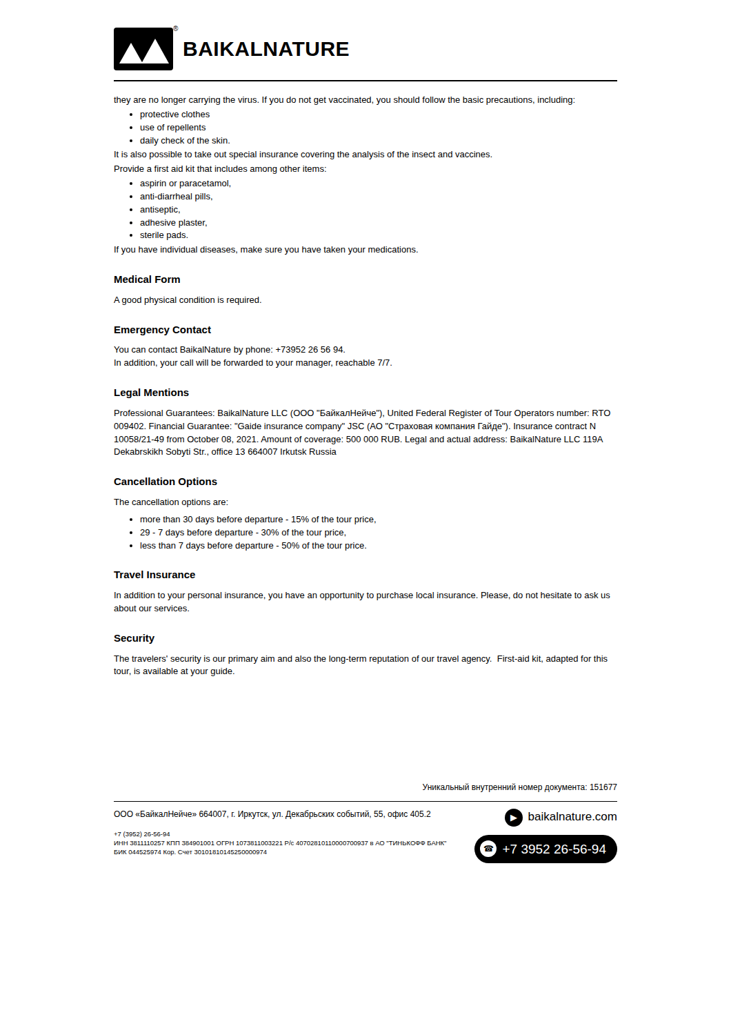®BAIKALNATURE
they are no longer carrying the virus. If you do not get vaccinated, you should follow the basic precautions, including:
protective clothes
use of repellents
daily check of the skin.
It is also possible to take out special insurance covering the analysis of the insect and vaccines.
Provide a first aid kit that includes among other items:
aspirin or paracetamol,
anti-diarrheal pills,
antiseptic,
adhesive plaster,
sterile pads.
If you have individual diseases, make sure you have taken your medications.
Medical Form
A good physical condition is required.
Emergency Contact
You can contact BaikalNature by phone: +73952 26 56 94.
In addition, your call will be forwarded to your manager, reachable 7/7.
Legal Mentions
Professional Guarantees: BaikalNature LLC (ООО "БайкалНейче"), United Federal Register of Tour Operators number: RTO 009402. Financial Guarantee: "Gaide insurance company" JSC (АО "Страховая компания Гайде"). Insurance contract N 10058/21-49 from October 08, 2021. Amount of coverage: 500 000 RUB. Legal and actual address: BaikalNature LLC 119A Dekabrskikh Sobyti Str., office 13 664007 Irkutsk Russia
Cancellation Options
The cancellation options are:
more than 30 days before departure - 15% of the tour price,
29 - 7 days before departure - 30% of the tour price,
less than 7 days before departure - 50% of the tour price.
Travel Insurance
In addition to your personal insurance, you have an opportunity to purchase local insurance. Please, do not hesitate to ask us about our services.
Security
The travelers' security is our primary aim and also the long-term reputation of our travel agency. First-aid kit, adapted for this tour, is available at your guide.
Уникальный внутренний номер документа: 151677
ООО «БайкалНейче» 664007, г. Иркутск, ул. Декабрьских событий, 55, офис 405.2
+7 (3952) 26-56-94
ИНН 3811110257 КПП 384901001 ОГРН 1073811003221 Р/с 40702810110000700937 в АО "ТИНЬКОФФ БАНК"
БИК 044525974 Кор. Счет 30101810145250000974
▶ baikalnature.com
☎ +7 3952 26-56-94